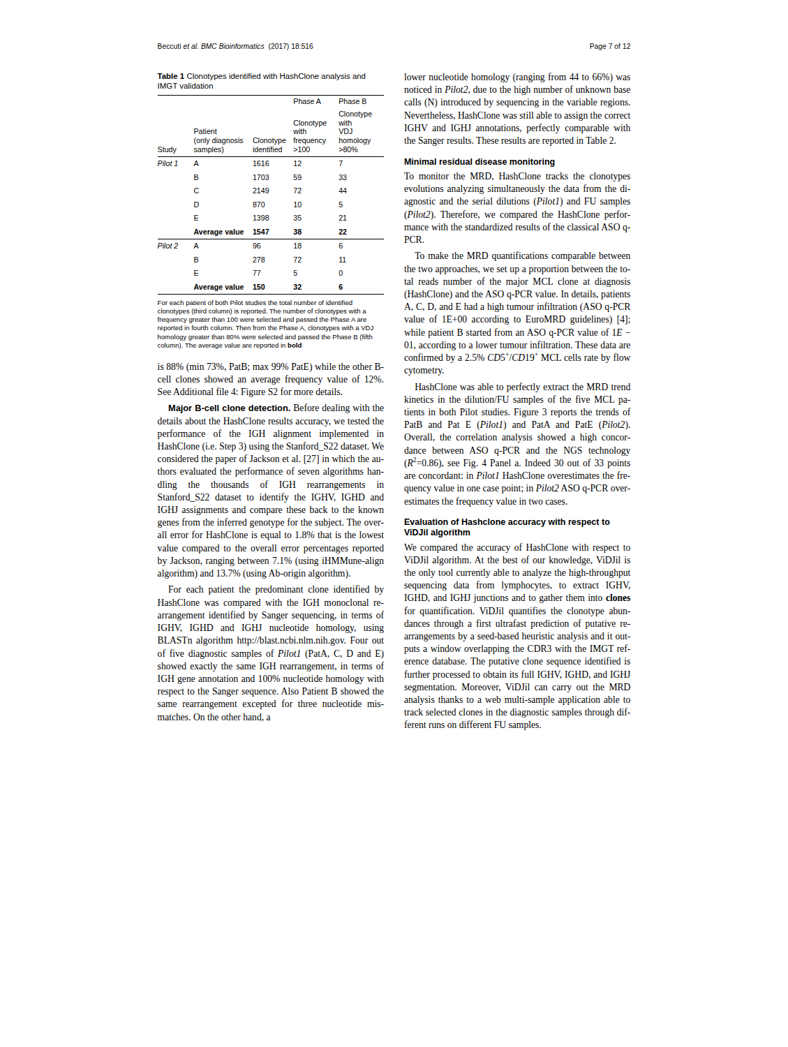Beccuti et al. BMC Bioinformatics (2017) 18:516
Page 7 of 12
Table 1 Clonotypes identified with HashClone analysis and IMGT validation
| | | | Phase A | Phase B |
| --- | --- | --- | --- | --- |
| Study | Patient (only diagnosis samples) | Clonotype identified | Clonotype with frequency >100 | Clonotype with VDJ homology >80% |
| Pilot 1 | A | 1616 | 12 | 7 |
| | B | 1703 | 59 | 33 |
| | C | 2149 | 72 | 44 |
| | D | 870 | 10 | 5 |
| | E | 1398 | 35 | 21 |
| | Average value | 1547 | 38 | 22 |
| Pilot 2 | A | 96 | 18 | 6 |
| | B | 278 | 72 | 11 |
| | E | 77 | 5 | 0 |
| | Average value | 150 | 32 | 6 |
For each patient of both Pilot studies the total number of identified clonotypes (third column) is reported. The number of clonotypes with a frequency greater than 100 were selected and passed the Phase A are reported in fourth column. Then from the Phase A, clonotypes with a VDJ homology greater than 80% were selected and passed the Phase B (fifth column). The average value are reported in bold
is 88% (min 73%, PatB; max 99% PatE) while the other B-cell clones showed an average frequency value of 12%. See Additional file 4: Figure S2 for more details.
Major B-cell clone detection. Before dealing with the details about the HashClone results accuracy, we tested the performance of the IGH alignment implemented in HashClone (i.e. Step 3) using the Stanford_S22 dataset. We considered the paper of Jackson et al. [27] in which the authors evaluated the performance of seven algorithms handling the thousands of IGH rearrangements in Stanford_S22 dataset to identify the IGHV, IGHD and IGHJ assignments and compare these back to the known genes from the inferred genotype for the subject. The overall error for HashClone is equal to 1.8% that is the lowest value compared to the overall error percentages reported by Jackson, ranging between 7.1% (using iHMMune-align algorithm) and 13.7% (using Ab-origin algorithm).
For each patient the predominant clone identified by HashClone was compared with the IGH monoclonal rearrangement identified by Sanger sequencing, in terms of IGHV, IGHD and IGHJ nucleotide homology, using BLASTn algorithm http://blast.ncbi.nlm.nih.gov. Four out of five diagnostic samples of Pilot1 (PatA, C, D and E) showed exactly the same IGH rearrangement, in terms of IGH gene annotation and 100% nucleotide homology with respect to the Sanger sequence. Also Patient B showed the same rearrangement excepted for three nucleotide mismatches. On the other hand, a
lower nucleotide homology (ranging from 44 to 66%) was noticed in Pilot2, due to the high number of unknown base calls (N) introduced by sequencing in the variable regions. Nevertheless, HashClone was still able to assign the correct IGHV and IGHJ annotations, perfectly comparable with the Sanger results. These results are reported in Table 2.
Minimal residual disease monitoring
To monitor the MRD, HashClone tracks the clonotypes evolutions analyzing simultaneously the data from the diagnostic and the serial dilutions (Pilot1) and FU samples (Pilot2). Therefore, we compared the HashClone performance with the standardized results of the classical ASO q-PCR.
To make the MRD quantifications comparable between the two approaches, we set up a proportion between the total reads number of the major MCL clone at diagnosis (HashClone) and the ASO q-PCR value. In details, patients A, C, D, and E had a high tumour infiltration (ASO q-PCR value of 1E+00 according to EuroMRD guidelines) [4]; while patient B started from an ASO q-PCR value of 1E − 01, according to a lower tumour infiltration. These data are confirmed by a 2.5% CD5+/CD19+ MCL cells rate by flow cytometry.
HashClone was able to perfectly extract the MRD trend kinetics in the dilution/FU samples of the five MCL patients in both Pilot studies. Figure 3 reports the trends of PatB and Pat E (Pilot1) and PatA and PatE (Pilot2). Overall, the correlation analysis showed a high concordance between ASO q-PCR and the NGS technology (R2=0.86), see Fig. 4 Panel a. Indeed 30 out of 33 points are concordant: in Pilot1 HashClone overestimates the frequency value in one case point; in Pilot2 ASO q-PCR overestimates the frequency value in two cases.
Evaluation of Hashclone accuracy with respect to ViDJil algorithm
We compared the accuracy of HashClone with respect to ViDJil algorithm. At the best of our knowledge, ViDJil is the only tool currently able to analyze the high-throughput sequencing data from lymphocytes, to extract IGHV, IGHD, and IGHJ junctions and to gather them into clones for quantification. ViDJil quantifies the clonotype abundances through a first ultrafast prediction of putative rearrangements by a seed-based heuristic analysis and it outputs a window overlapping the CDR3 with the IMGT reference database. The putative clone sequence identified is further processed to obtain its full IGHV, IGHD, and IGHJ segmentation. Moreover, ViDJil can carry out the MRD analysis thanks to a web multi-sample application able to track selected clones in the diagnostic samples through different runs on different FU samples.